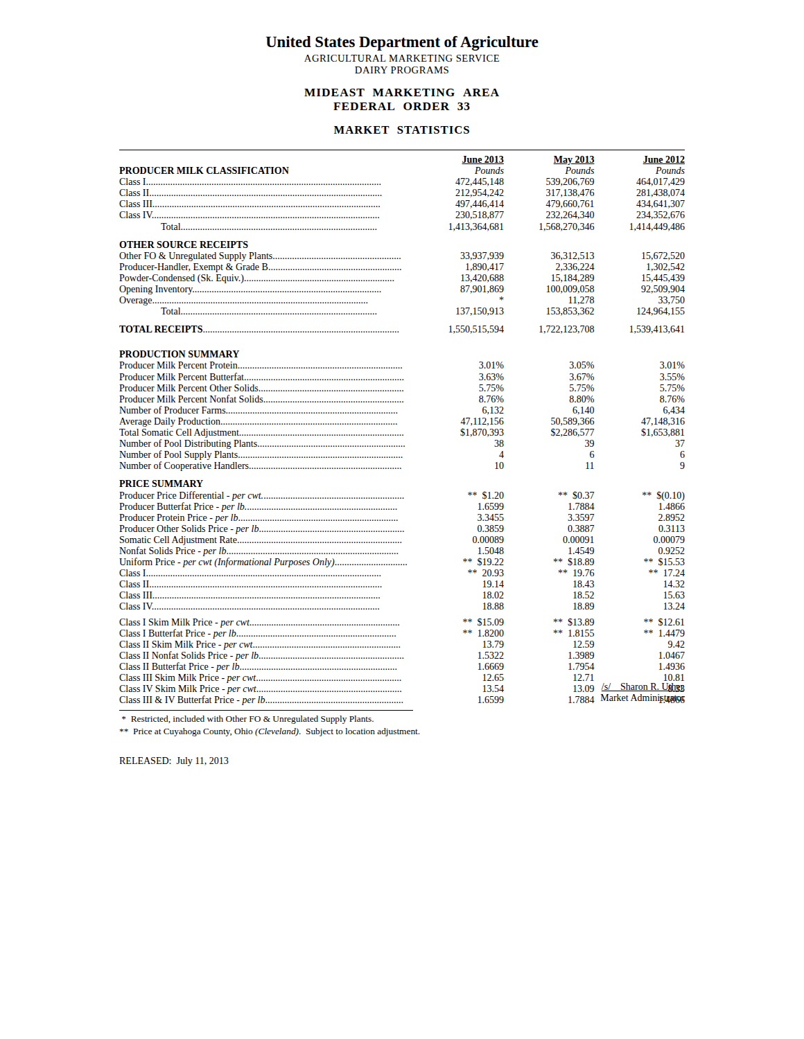United States Department of Agriculture
AGRICULTURAL MARKETING SERVICE
DAIRY PROGRAMS
MIDEAST MARKETING AREA
FEDERAL ORDER 33
MARKET STATISTICS
| | June 2013 | May 2013 | June 2012 |
| PRODUCER MILK CLASSIFICATION | Pounds | Pounds | Pounds |
| Class I ................................................................................................. | 472,445,148 | 539,206,769 | 464,017,429 |
| Class II ................................................................................................ | 212,954,242 | 317,138,476 | 281,438,074 |
| Class III .............................................................................................. | 497,446,414 | 479,660,761 | 434,641,307 |
| Class IV .............................................................................................. | 230,518,877 | 232,264,340 | 234,352,676 |
| Total ................................................................................. | 1,413,364,681 | 1,568,270,346 | 1,414,449,486 |
| OTHER SOURCE RECEIPTS | | | |
| Other FO & Unregulated Supply Plants ..................................................... | 33,937,939 | 36,312,513 | 15,672,520 |
| Producer-Handler, Exempt & Grade B ....................................................... | 1,890,417 | 2,336,224 | 1,302,542 |
| Powder-Condensed (Sk. Equiv.) .............................................................. | 13,420,688 | 15,184,289 | 15,445,439 |
| Opening Inventory .............................................................................. | 87,901,869 | 100,009,058 | 92,509,904 |
| Overage ......................................................................................... | * | 11,278 | 33,750 |
| Total ................................................................................. | 137,150,913 | 153,853,362 | 124,964,155 |
| TOTAL RECEIPTS ................................................................................. | 1,550,515,594 | 1,722,123,708 | 1,539,413,641 |
| PRODUCTION SUMMARY | | | |
| Producer Milk Percent Protein .................................................................... | 3.01% | 3.05% | 3.01% |
| Producer Milk Percent Butterfat .................................................................. | 3.63% | 3.67% | 3.55% |
| Producer Milk Percent Other Solids ............................................................ | 5.75% | 5.75% | 5.75% |
| Producer Milk Percent Nonfat Solids .......................................................... | 8.76% | 8.80% | 8.76% |
| Number of Producer Farms ....................................................................... | 6,132 | 6,140 | 6,434 |
| Average Daily Production ......................................................................... | 47,112,156 | 50,589,366 | 47,148,316 |
| Total Somatic Cell Adjustment .................................................................... | $1,870,393 | $2,286,577 | $1,653,881 |
| Number of Pool Distributing Plants ............................................................. | 38 | 39 | 37 |
| Number of Pool Supply Plants .................................................................... | 4 | 6 | 6 |
| Number of Cooperative Handlers ............................................................... | 10 | 11 | 9 |
| PRICE SUMMARY | | | |
| Producer Price Differential - per cwt. .......................................................... | ** $1.20 | ** $0.37 | ** $(0.10) |
| Producer Butterfat Price - per lb. .............................................................. | 1.6599 | 1.7884 | 1.4866 |
| Producer Protein Price - per lb .................................................................. | 3.3455 | 3.3597 | 2.8952 |
| Producer Other Solids Price - per lb ............................................................ | 0.3859 | 0.3887 | 0.3113 |
| Somatic Cell Adjustment Rate .................................................................... | 0.00089 | 0.00091 | 0.00079 |
| Nonfat Solids Price - per lb ....................................................................... | 1.5048 | 1.4549 | 0.9252 |
| Uniform Price - per cwt (Informational Purposes Only) .............................. | ** $19.22 | ** $18.89 | ** $15.53 |
| Class I ................................................................................................. | ** 20.93 | ** 19.76 | ** 17.24 |
| Class II ................................................................................................ | 19.14 | 18.43 | 14.32 |
| Class III .............................................................................................. | 18.02 | 18.52 | 15.63 |
| Class IV .............................................................................................. | 18.88 | 18.89 | 13.24 |
| Class I Skim Milk Price - per cwt .............................................................. | ** $15.09 | ** $13.89 | ** $12.61 |
| Class I Butterfat Price - per lb .................................................................. | ** 1.8200 | ** 1.8155 | ** 1.4479 |
| Class II Skim Milk Price - per cwt ............................................................. | 13.79 | 12.59 | 9.42 |
| Class II Nonfat Solids Price - per lb ............................................................ | 1.5322 | 1.3989 | 1.0467 |
| Class II Butterfat Price - per lb ................................................................. | 1.6669 | 1.7954 | 1.4936 |
| Class III Skim Milk Price - per cwt ............................................................ | 12.65 | 12.71 | 10.81 |
| Class IV Skim Milk Price - per cwt ............................................................ | 13.54 | 13.09 | 8.33 |
| Class III & IV Butterfat Price - per lb ......................................................... | 1.6599 | 1.7884 | 1.4866 |
/s/ Sharon R. Uther
Market Administrator
* Restricted, included with Other FO & Unregulated Supply Plants.
** Price at Cuyahoga County, Ohio (Cleveland). Subject to location adjustment.
RELEASED: July 11, 2013